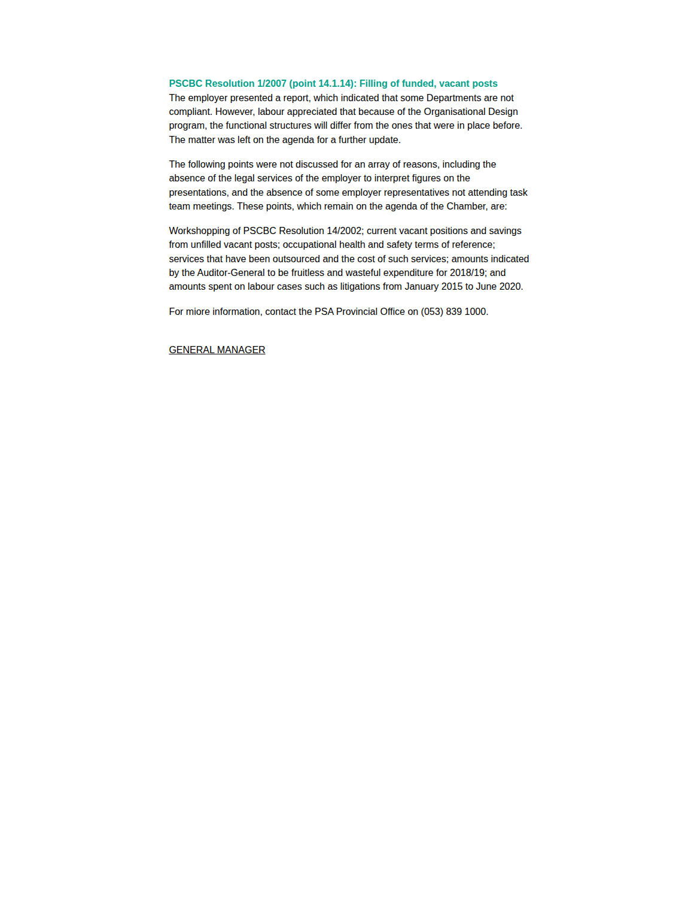PSCBC Resolution 1/2007 (point 14.1.14): Filling of funded, vacant posts
The employer presented a report, which indicated that some Departments are not compliant. However, labour appreciated that because of the Organisational Design program, the functional structures will differ from the ones that were in place before. The matter was left on the agenda for a further update.
The following points were not discussed for an array of reasons, including the absence of the legal services of the employer to interpret figures on the presentations, and the absence of some employer representatives not attending task team meetings. These points, which remain on the agenda of the Chamber, are:
Workshopping of PSCBC Resolution 14/2002; current vacant positions and savings from unfilled vacant posts; occupational health and safety terms of reference; services that have been outsourced and the cost of such services; amounts indicated by the Auditor-General to be fruitless and wasteful expenditure for 2018/19; and amounts spent on labour cases such as litigations from January 2015 to June 2020.
For miore information, contact the PSA Provincial Office on (053) 839 1000.
GENERAL MANAGER